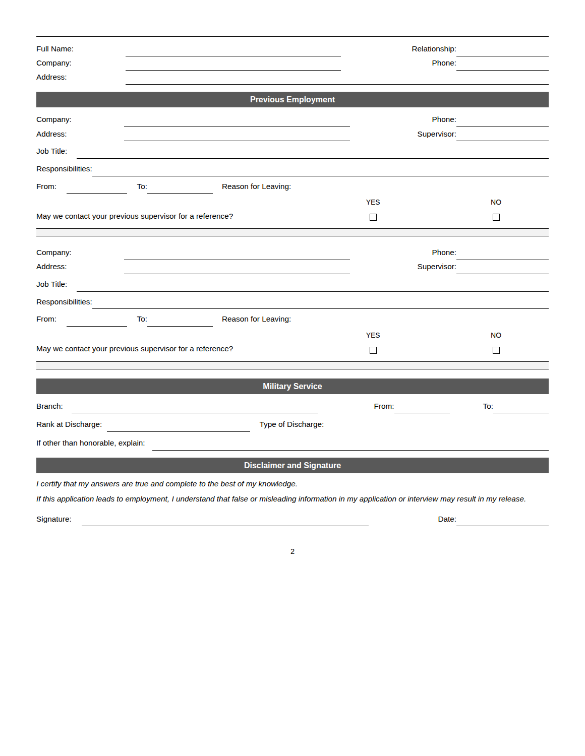| Full Name: | | | Relationship: | |
| Company: | | | Phone: | |
| Address: | |
Previous Employment
| Company: | | | Phone: | |
| Address: | | | Supervisor: | |
| Job Title: | |
| Responsibilities: | |
| From: | | To: | | | Reason for Leaving: | |
| | YES | NO | |
| May we contact your previous supervisor for a reference? | | | |
| Company: | | | Phone: | |
| Address: | | | Supervisor: | |
| Job Title: | | |
| Responsibilities: | |
| From: | | To: | | | Reason for Leaving: | |
| | YES | NO | |
| May we contact your previous supervisor for a reference? | | | |
Military Service
| Branch: | | | From: | | | To: | |
| Rank at Discharge: | | | Type of Discharge: | |
| If other than honorable, explain: | |
Disclaimer and Signature
I certify that my answers are true and complete to the best of my knowledge.
If this application leads to employment, I understand that false or misleading information in my application or interview may result in my release.
| Signature: | | | Date: | |
2